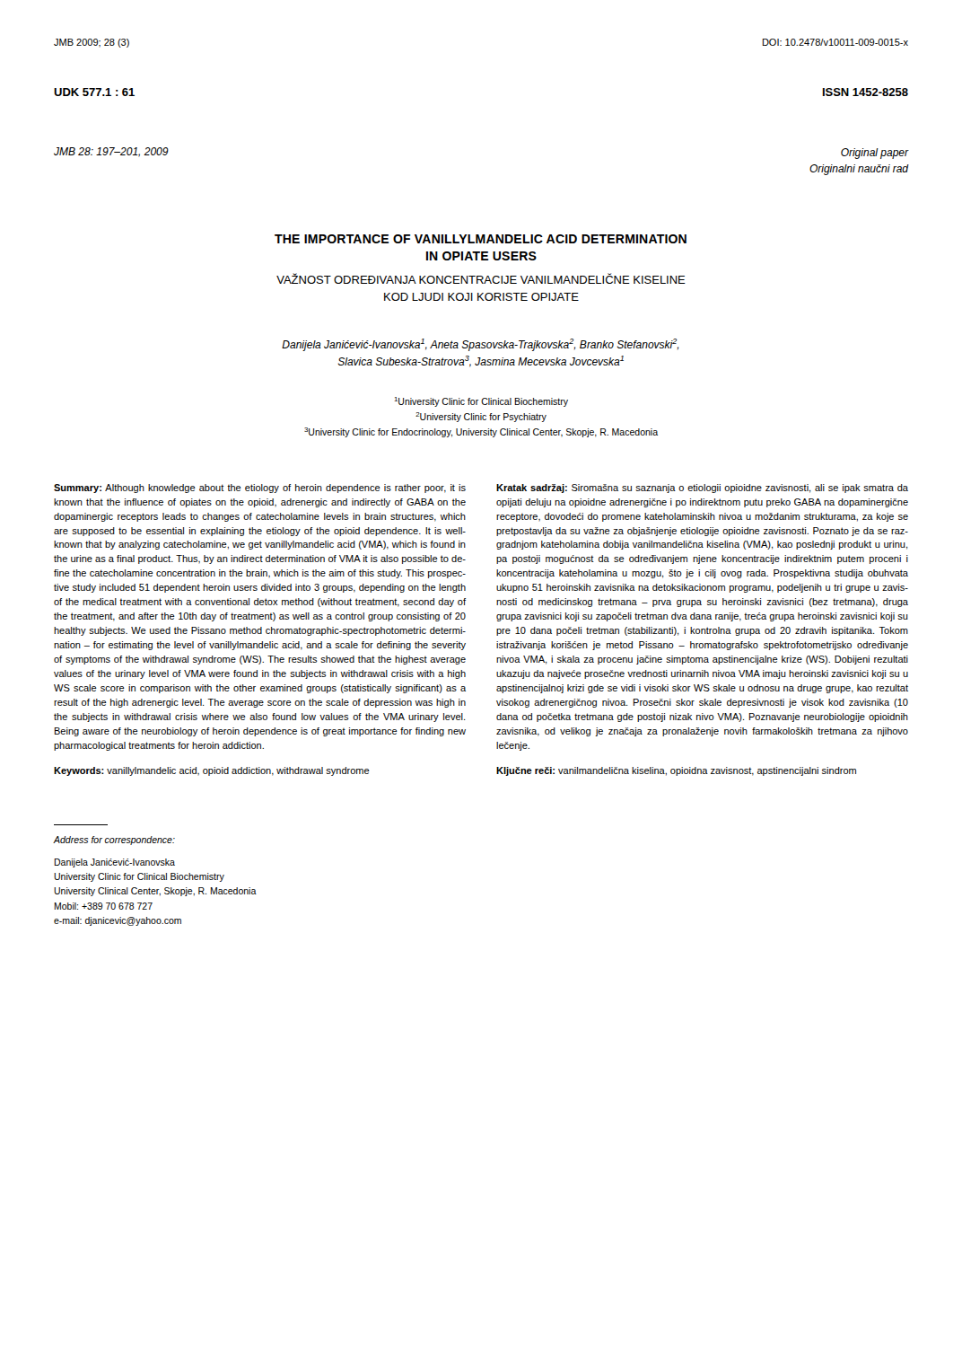JMB 2009; 28 (3) DOI: 10.2478/v10011-009-0015-x
UDK 577.1 : 61 ISSN 1452-8258
JMB 28: 197–201, 2009 Original paper
Originalni naučni rad
THE IMPORTANCE OF VANILLYLMANDELIC ACID DETERMINATION
IN OPIATE USERS
VAŽNOST ODREĐIVANJA KONCENTRACIJE VANILMANDELIČNE KISELINE
KOD LJUDI KOJI KORISTE OPIJATE
Danijela Janićević-Ivanovska1, Aneta Spasovska-Trajkovska2, Branko Stefanovski2,
Slavica Subeska-Stratrova3, Jasmina Mecevska Jovcevska1
1University Clinic for Clinical Biochemistry
2University Clinic for Psychiatry
3University Clinic for Endocrinology, University Clinical Center, Skopje, R. Macedonia
Summary: Although knowledge about the etiology of heroin dependence is rather poor, it is known that the influence of opiates on the opioid, adrenergic and indirectly of GABA on the dopaminergic receptors leads to changes of catecholamine levels in brain structures, which are supposed to be essential in explaining the etiology of the opioid dependence. It is well-known that by analyzing catecholamine, we get vanillylmandelic acid (VMA), which is found in the urine as a final product. Thus, by an indirect determination of VMA it is also possible to define the catecholamine concentration in the brain, which is the aim of this study. This prospective study included 51 dependent heroin users divided into 3 groups, depending on the length of the medical treatment with a conventional detox method (without treatment, second day of the treatment, and after the 10th day of treatment) as well as a control group consisting of 20 healthy subjects. We used the Pissano method chromatographic-spectrophotometric determination – for estimating the level of vanillylmandelic acid, and a scale for defining the severity of symptoms of the withdrawal syndrome (WS). The results showed that the highest average values of the urinary level of VMA were found in the subjects in withdrawal crisis with a high WS scale score in comparison with the other examined groups (statistically significant) as a result of the high adrenergic level. The average score on the scale of depression was high in the subjects in withdrawal crisis where we also found low values of the VMA urinary level. Being aware of the neurobiology of heroin dependence is of great importance for finding new pharmacological treatments for heroin addiction.
Keywords: vanillylmandelic acid, opioid addiction, withdrawal syndrome
Kratak sadržaj: Siromašna su saznanja o etiologii opioidne zavisnosti, ali se ipak smatra da opijati deluju na opioidne adrenergične i po indirektnom putu preko GABA na dopaminergične receptore, dovodeći do promene kateholaminskih nivoa u moždanim strukturama, za koje se pretpostavlja da su važne za objašnjenje etiologije opioidne zavisnosti. Poznato je da se razgradnjom kateholamina dobija vanilmandelična kiselina (VMA), kao poslednji produkt u urinu, pa postoji mogućnost da se određivanjem njene koncentracije indirektnim putem proceni i koncentracija kateholamina u mozgu, što je i cilj ovog rada. Prospektivna studija obuhvata ukupno 51 heroinskih zavisnika na detoksikacionom programu, podeljenih u tri grupe u zavisnosti od medicinskog tretmana – prva grupa su heroinski zavisnici (bez tretmana), druga grupa zavisnici koji su započeli tretman dva dana ranije, treća grupa heroinski zavisnici koji su pre 10 dana počeli tretman (stabilizanti), i kontrolna grupa od 20 zdravih ispitanika. Tokom istraživanja korišćen je metod Pissano – hromatografsko spektrofotometrijsko određivanje nivoa VMA, i skala za procenu jačine simptoma apstinencijalne krize (WS). Dobijeni rezultati ukazuju da najveće prosečne vrednosti urinarnih nivoa VMA imaju heroinski zavisnici koji su u apstinencijalnoj krizi gde se vidi i visoki skor WS skale u odnosu na druge grupe, kao rezultat visokog adrenergičnog nivoa. Prosečni skor skale depresivnosti je visok kod zavisnika (10 dana od početka tretmana gde postoji nizak nivo VMA). Poznavanje neurobiologije opioidnih zavisnika, od velikog je značaja za pronalaženje novih farmakoloških tretmana za njihovo lečenje.
Ključne reči: vanilmandelična kiselina, opioidna zavisnost, apstinencijalni sindrom
Address for correspondence:
Danijela Janićević-Ivanovska
University Clinic for Clinical Biochemistry
University Clinical Center, Skopje, R. Macedonia
Mobil: +389 70 678 727
e-mail: djanicevic@yahoo.com